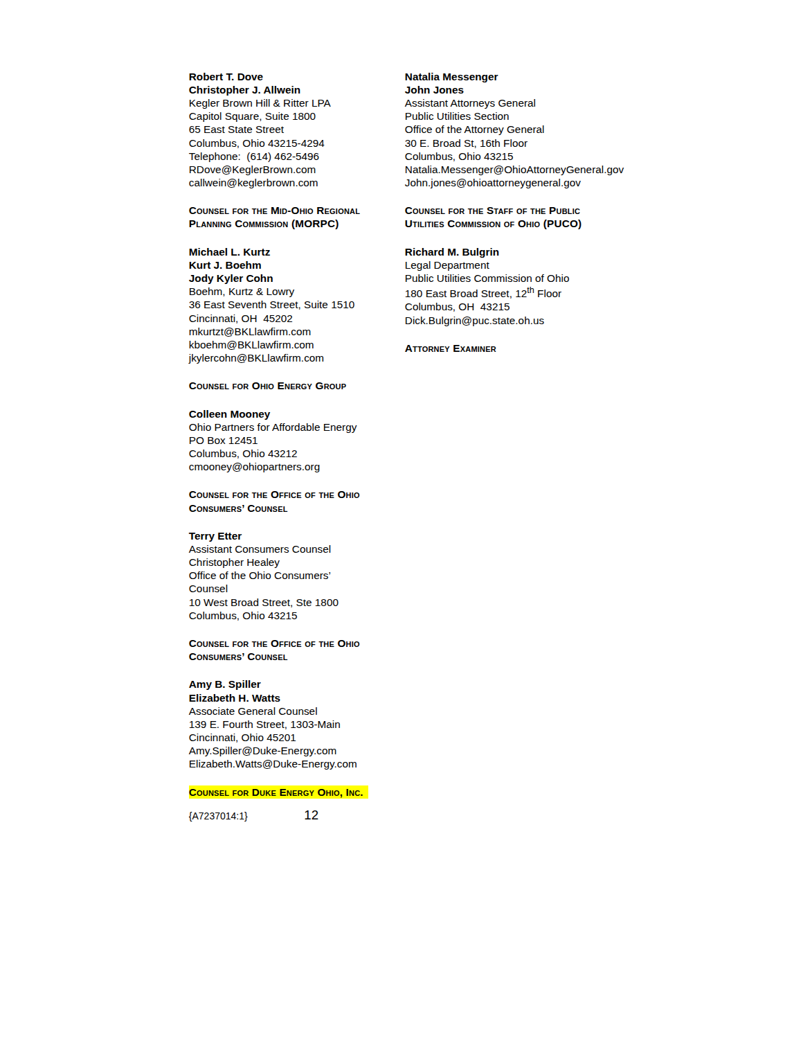Robert T. Dove
Christopher J. Allwein
Kegler Brown Hill & Ritter LPA
Capitol Square, Suite 1800
65 East State Street
Columbus, Ohio 43215-4294
Telephone: (614) 462-5496
RDove@KeglerBrown.com
callwein@keglerbrown.com
Counsel for the Mid-Ohio Regional Planning Commission (MORPC)
Michael L. Kurtz
Kurt J. Boehm
Jody Kyler Cohn
Boehm, Kurtz & Lowry
36 East Seventh Street, Suite 1510
Cincinnati, OH 45202
mkurtzt@BKLlawfirm.com
kboehm@BKLlawfirm.com
jkylercohn@BKLlawfirm.com
Counsel for Ohio Energy Group
Colleen Mooney
Ohio Partners for Affordable Energy
PO Box 12451
Columbus, Ohio 43212
cmooney@ohiopartners.org
Counsel for the Office of the Ohio Consumers’ Counsel
Terry Etter
Assistant Consumers Counsel
Christopher Healey
Office of the Ohio Consumers’ Counsel
10 West Broad Street, Ste 1800
Columbus, Ohio 43215
Counsel for the Office of the Ohio Consumers’ Counsel
Amy B. Spiller
Elizabeth H. Watts
Associate General Counsel
139 E. Fourth Street, 1303-Main
Cincinnati, Ohio 45201
Amy.Spiller@Duke-Energy.com
Elizabeth.Watts@Duke-Energy.com
Counsel for Duke Energy Ohio, Inc.
Natalia Messenger
John Jones
Assistant Attorneys General
Public Utilities Section
Office of the Attorney General
30 E. Broad St, 16th Floor
Columbus, Ohio 43215
Natalia.Messenger@OhioAttorneyGeneral.gov
John.jones@ohioattorneygeneral.gov
Counsel for the Staff of the Public Utilities Commission of Ohio (PUCO)
Richard M. Bulgrin
Legal Department
Public Utilities Commission of Ohio
180 East Broad Street, 12th Floor
Columbus, OH 43215
Dick.Bulgrin@puc.state.oh.us
Attorney Examiner
{A7237014:1} 12